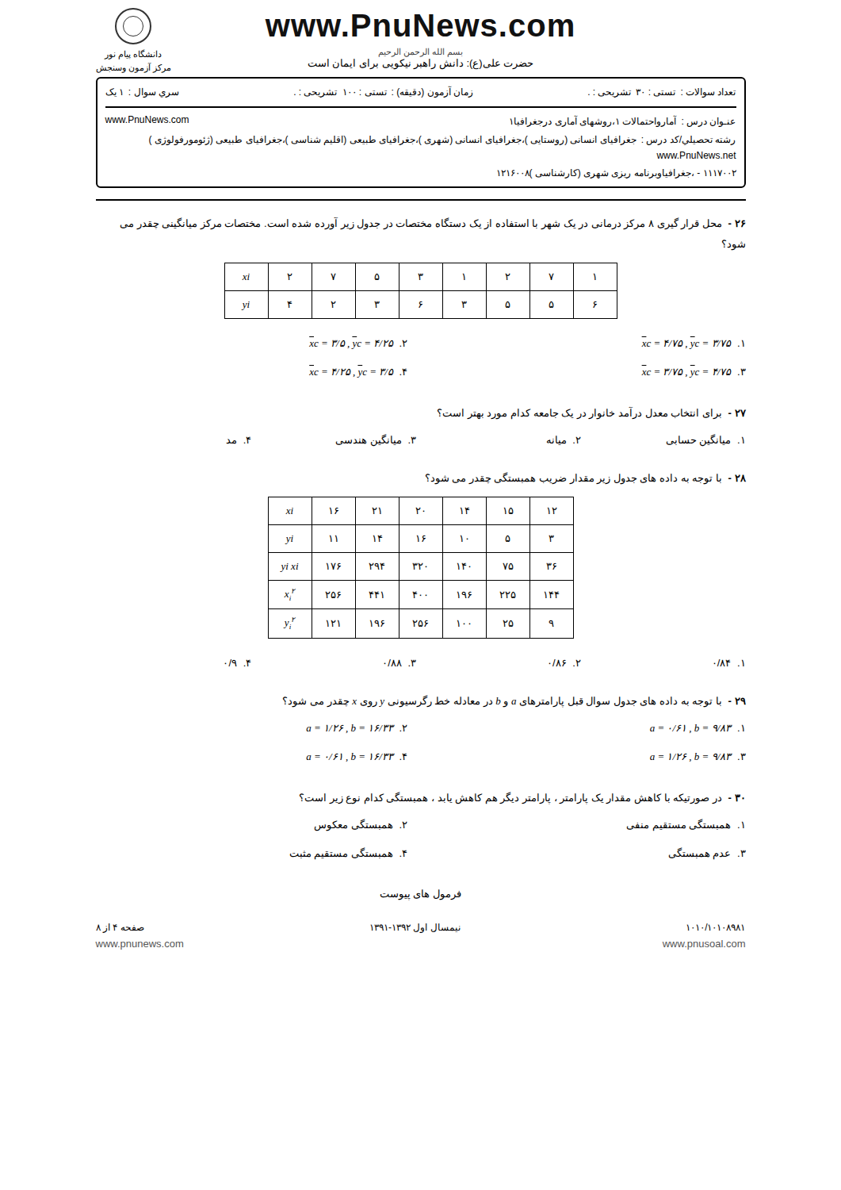دانشگاه پیام نور
مرکز آزمون وسنجش
www. PnuNews. com
بسم الله الرحمن الرحیم حضرت علی(ع): دانش راهبر نیکویی برای ایمان است
تعداد سوالات : تستی : ۳۰ تشریحی : .
زمان آزمون (دقیقه) : تستی : ۱۰۰ تشریحی : .
سري سوال : ۱ یک
عنـوان درس : آمارواحتمالات ۱،روشهای آماری درجغرافیا۱
www.PnuNews.com
رشته تحصیلي/کد درس : جغرافیای انسانی (روستایی )،جغرافیای انسانی (شهری )،جغرافیای طبیعی (اقلیم شناسی )،جغرافیای طبیعی (ژئومورفولوژی )
www.PnuNews.net
۱۱۱۷۰۰۲ - ،جغرافیاوبرنامه ریزی شهری (کارشناسی )۱۲۱۶۰۰۸
۲۶ - محل قرار گیری ۸ مرکز درمانی در یک شهر با استفاده از یک دستگاه مختصات در جدول زیر آورده شده است. مختصات مرکز میانگینی چقدر می شود؟
| xi | ۲ | ۷ | ۵ | ۳ | ۱ | ۲ | ۷ | ۱ |
| yi | ۴ | ۲ | ۳ | ۶ | ۳ | ۵ | ۵ | ۶ |
۱. xc = ۴/۷۵ , yc = ۳/۷۵
۲. xc = ۳/۵ , yc = ۴/۲۵
۳. xc = ۳/۷۵ , yc = ۴/۷۵
۴. xc = ۴/۲۵ , yc = ۳/۵
۲۷ - برای انتخاب معدل درآمد خانوار در یک جامعه کدام مورد بهتر است؟
۱. میانگین حسابی
۲. میانه
۳. میانگین هندسی
۴. مد
۲۸ - با توجه به داده های جدول زیر مقدار ضریب همبستگی چقدر می شود؟
| xi | ۱۶ | ۲۱ | ۲۰ | ۱۴ | ۱۵ | ۱۲ |
| yi | ۱۱ | ۱۴ | ۱۶ | ۱۰ | ۵ | ۳ |
| yi xi | ۱۷۶ | ۲۹۴ | ۳۲۰ | ۱۴۰ | ۷۵ | ۳۶ |
| x i ۲ | ۲۵۶ | ۴۴۱ | ۴۰۰ | ۱۹۶ | ۲۲۵ | ۱۴۴ |
| y i ۲ | ۱۲۱ | ۱۹۶ | ۲۵۶ | ۱۰۰ | ۲۵ | ۹ |
۱. ۰/۸۴
۲. ۰/۸۶
۳. ۰/۸۸
۴. ۰/۹
۲۹ - با توجه به داده های جدول سوال قبل پارامترهای a و b در معادله خط رگرسیونی y روی x چقدر می شود؟
۱. a = ۰/۶۱ , b = ۹/۸۳
۲. a = ۱/۲۶ , b = ۱۶/۳۳
۳. a = ۱/۲۶ , b = ۹/۸۳
۴. a = ۰/۶۱ , b = ۱۶/۳۳
۳۰ - در صورتیکه با کاهش مقدار یک پارامتر ، پارامتر دیگر هم کاهش یابد ، همبستگی کدام نوع زیر است؟
۱. همبستگی مستقیم منفی
۲. همبستگی معکوس
۳. عدم همبستگی
۴. همبستگی مستقیم مثبت
فرمول های پیوست
۱۰۱۰/۱۰۱۰۸۹۸۱
نیمسال اول ۱۳۹۲-۱۳۹۱
صفحه ۴ از ۸
www.pnusoal.com
www.pnunews.com